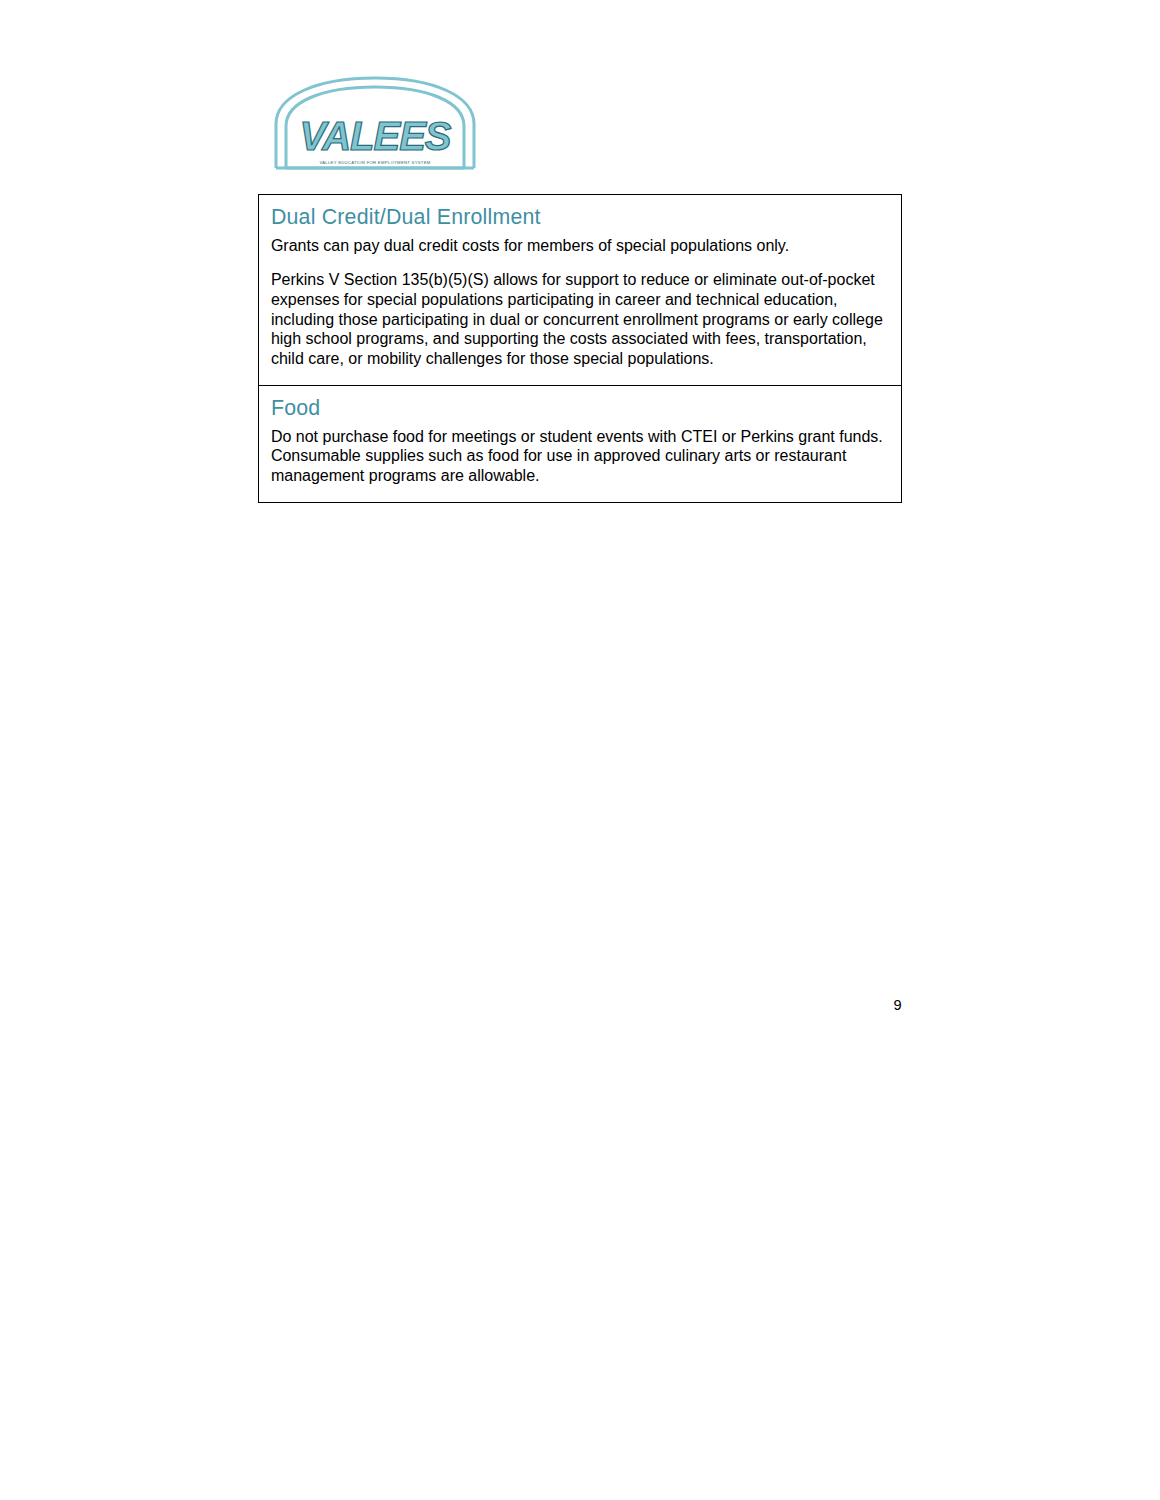VALEES VALLEY EDUCATION FOR EMPLOYMENT SYSTEM
Dual Credit/Dual Enrollment
Grants can pay dual credit costs for members of special populations only.
Perkins V Section 135(b)(5)(S) allows for support to reduce or eliminate out-of-pocket expenses for special populations participating in career and technical education, including those participating in dual or concurrent enrollment programs or early college high school programs, and supporting the costs associated with fees, transportation, child care, or mobility challenges for those special populations.
Food
Do not purchase food for meetings or student events with CTEI or Perkins grant funds. Consumable supplies such as food for use in approved culinary arts or restaurant management programs are allowable.
9